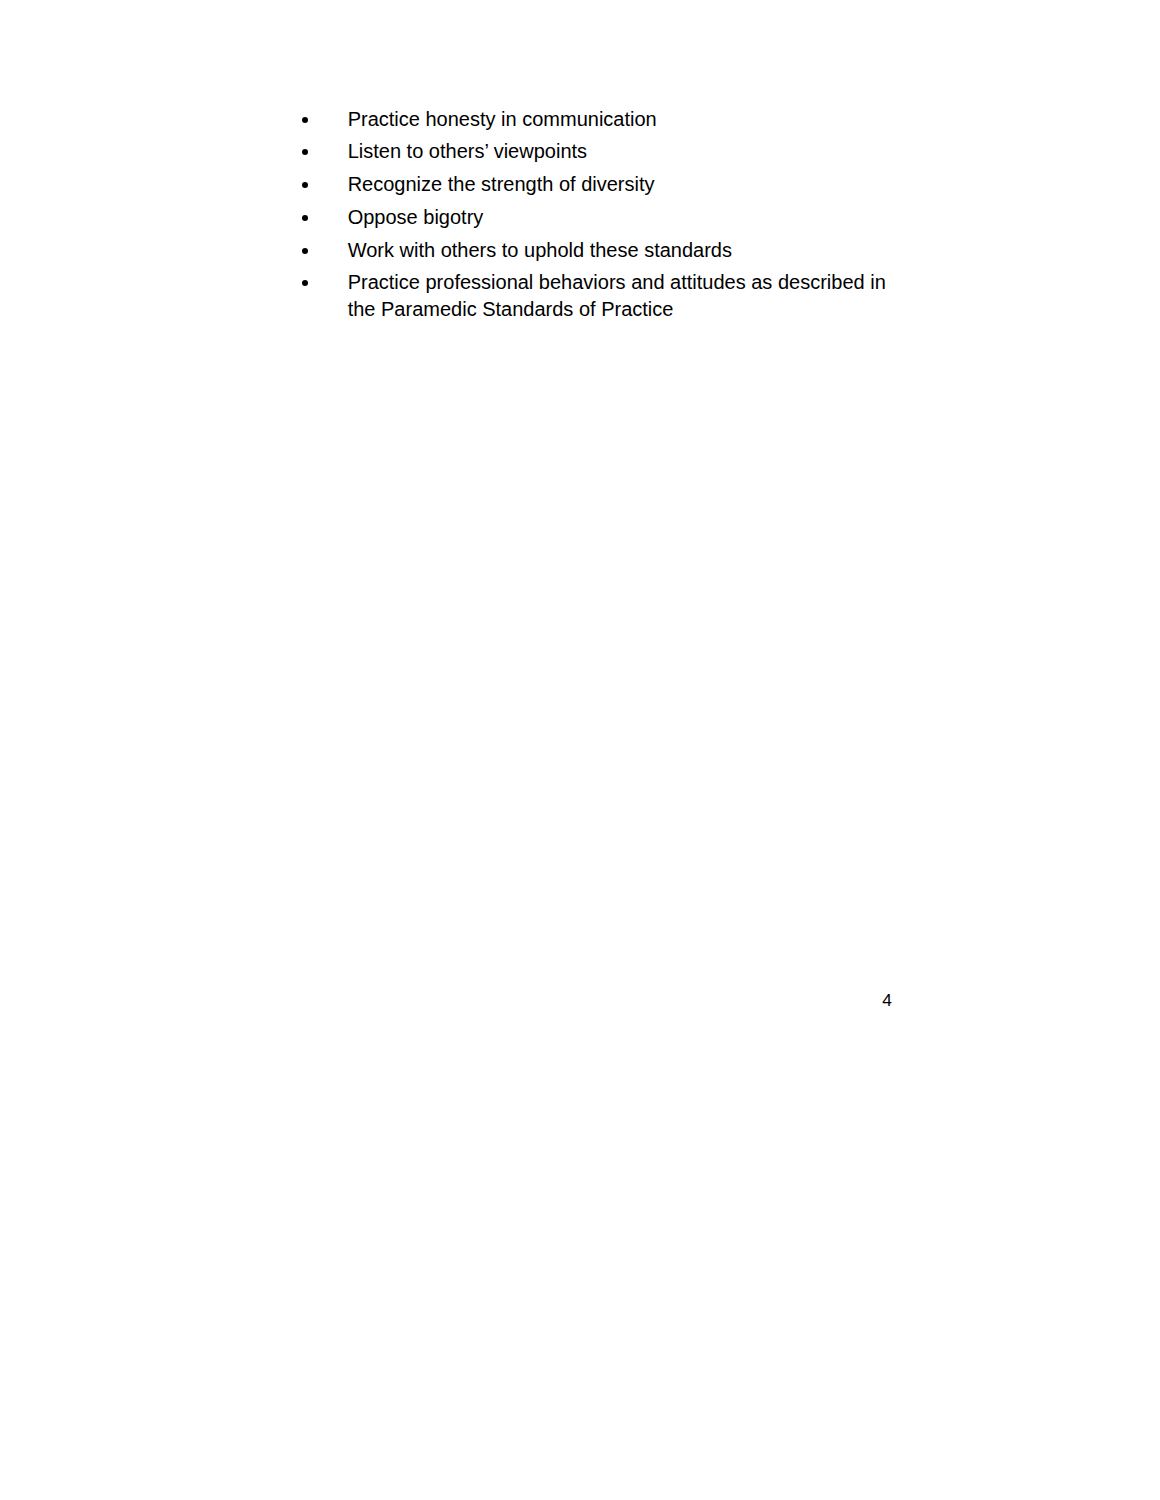Practice honesty in communication
Listen to others’ viewpoints
Recognize the strength of diversity
Oppose bigotry
Work with others to uphold these standards
Practice professional behaviors and attitudes as described in the Paramedic Standards of Practice
4